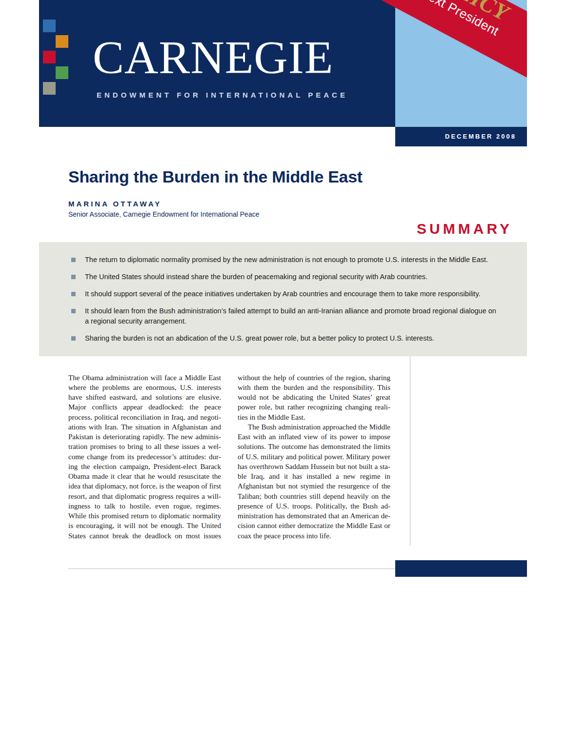CARNEGIE
ENDOWMENT FOR INTERNATIONAL PEACE
FOREIGN POLICY for the Next President
DECEMBER 2008
Sharing the Burden in the Middle East
MARINA OTTAWAY
Senior Associate, Carnegie Endowment for International Peace
SUMMARY
The return to diplomatic normality promised by the new administration is not enough to promote U.S. interests in the Middle East.
The United States should instead share the burden of peacemaking and regional security with Arab countries.
It should support several of the peace initiatives undertaken by Arab countries and encourage them to take more responsibility.
It should learn from the Bush administration’s failed attempt to build an anti-Iranian alliance and promote broad regional dialogue on a regional security arrangement.
Sharing the burden is not an abdication of the U.S. great power role, but a better policy to protect U.S. interests.
The Obama administration will face a Middle East where the problems are enormous, U.S. interests have shifted eastward, and solutions are elusive. Major conflicts appear deadlocked: the peace process, political reconciliation in Iraq, and negotiations with Iran. The situation in Afghanistan and Pakistan is deteriorating rapidly. The new administration promises to bring to all these issues a welcome change from its predecessor’s attitudes: during the election campaign, President-elect Barack Obama made it clear that he would resuscitate the idea that diplomacy, not force, is the weapon of first resort, and that diplomatic progress requires a willingness to talk to hostile, even rogue, regimes. While this promised return to diplomatic normality is encouraging, it will not be enough. The United States cannot break the deadlock on most issues without the help of countries of the region, sharing with them the burden and the responsibility. This would not be abdicating the United States’ great power role, but rather recognizing changing realities in the Middle East.
The Bush administration approached the Middle East with an inflated view of its power to impose solutions. The outcome has demonstrated the limits of U.S. military and political power. Military power has overthrown Saddam Hussein but not built a stable Iraq, and it has installed a new regime in Afghanistan but not stymied the resurgence of the Taliban; both countries still depend heavily on the presence of U.S. troops. Politically, the Bush administration has demonstrated that an American decision cannot either democratize the Middle East or coax the peace process into life.